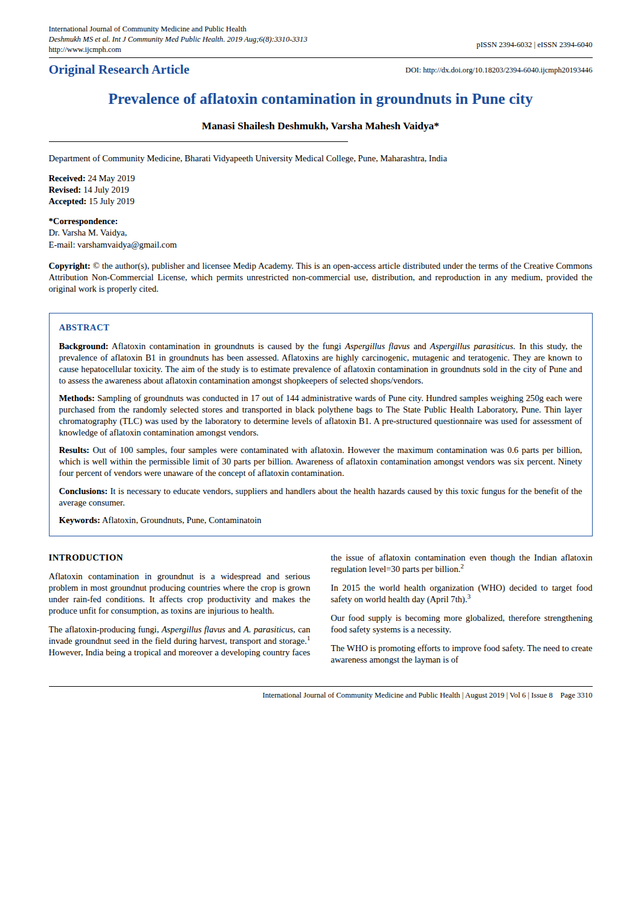International Journal of Community Medicine and Public Health
Deshmukh MS et al. Int J Community Med Public Health. 2019 Aug;6(8):3310-3313
http://www.ijcmph.com
pISSN 2394-6032 | eISSN 2394-6040
Original Research Article
DOI: http://dx.doi.org/10.18203/2394-6040.ijcmph20193446
Prevalence of aflatoxin contamination in groundnuts in Pune city
Manasi Shailesh Deshmukh, Varsha Mahesh Vaidya*
Department of Community Medicine, Bharati Vidyapeeth University Medical College, Pune, Maharashtra, India
Received: 24 May 2019
Revised: 14 July 2019
Accepted: 15 July 2019
*Correspondence:
Dr. Varsha M. Vaidya,
E-mail: varshamvaidya@gmail.com
Copyright: © the author(s), publisher and licensee Medip Academy. This is an open-access article distributed under the terms of the Creative Commons Attribution Non-Commercial License, which permits unrestricted non-commercial use, distribution, and reproduction in any medium, provided the original work is properly cited.
ABSTRACT
Background: Aflatoxin contamination in groundnuts is caused by the fungi Aspergillus flavus and Aspergillus parasiticus. In this study, the prevalence of aflatoxin B1 in groundnuts has been assessed. Aflatoxins are highly carcinogenic, mutagenic and teratogenic. They are known to cause hepatocellular toxicity. The aim of the study is to estimate prevalence of aflatoxin contamination in groundnuts sold in the city of Pune and to assess the awareness about aflatoxin contamination amongst shopkeepers of selected shops/vendors.
Methods: Sampling of groundnuts was conducted in 17 out of 144 administrative wards of Pune city. Hundred samples weighing 250g each were purchased from the randomly selected stores and transported in black polythene bags to The State Public Health Laboratory, Pune. Thin layer chromatography (TLC) was used by the laboratory to determine levels of aflatoxin B1. A pre-structured questionnaire was used for assessment of knowledge of aflatoxin contamination amongst vendors.
Results: Out of 100 samples, four samples were contaminated with aflatoxin. However the maximum contamination was 0.6 parts per billion, which is well within the permissible limit of 30 parts per billion. Awareness of aflatoxin contamination amongst vendors was six percent. Ninety four percent of vendors were unaware of the concept of aflatoxin contamination.
Conclusions: It is necessary to educate vendors, suppliers and handlers about the health hazards caused by this toxic fungus for the benefit of the average consumer.
Keywords: Aflatoxin, Groundnuts, Pune, Contaminatoin
INTRODUCTION
Aflatoxin contamination in groundnut is a widespread and serious problem in most groundnut producing countries where the crop is grown under rain-fed conditions. It affects crop productivity and makes the produce unfit for consumption, as toxins are injurious to health.
The aflatoxin-producing fungi, Aspergillus flavus and A. parasiticus, can invade groundnut seed in the field during harvest, transport and storage.1 However, India being a tropical and moreover a developing country faces the issue of aflatoxin contamination even though the Indian aflatoxin regulation level=30 parts per billion.2
In 2015 the world health organization (WHO) decided to target food safety on world health day (April 7th).3
Our food supply is becoming more globalized, therefore strengthening food safety systems is a necessity.
The WHO is promoting efforts to improve food safety. The need to create awareness amongst the layman is of
International Journal of Community Medicine and Public Health | August 2019 | Vol 6 | Issue 8 Page 3310